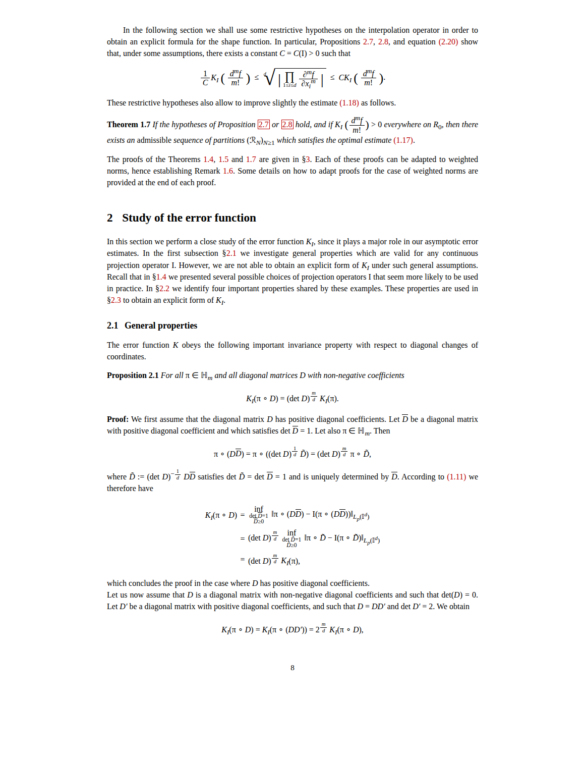In the following section we shall use some restrictive hypotheses on the interpolation operator in order to obtain an explicit formula for the shape function. In particular, Propositions 2.7, 2.8, and equation (2.20) show that, under some assumptions, there exists a constant C = C(I) > 0 such that
1 C KI ( dmf m! ) ≤ d√ | ∏1≤i≤d ∂mf∂xim | ≤ CKI ( dmf m! ).
These restrictive hypotheses also allow to improve slightly the estimate (1.18) as follows.
Theorem 1.7 If the hypotheses of Proposition 2.7 or 2.8 hold, and if KI (dmf m!) > 0 everywhere on R0, then there exists an admissible sequence of partitions (ℛN)N≥1 which satisfies the optimal estimate (1.17).
The proofs of the Theorems 1.4, 1.5 and 1.7 are given in §3. Each of these proofs can be adapted to weighted norms, hence establishing Remark 1.6. Some details on how to adapt proofs for the case of weighted norms are provided at the end of each proof.
2 Study of the error function
In this section we perform a close study of the error function KI, since it plays a major role in our asymptotic error estimates. In the first subsection §2.1 we investigate general properties which are valid for any continuous projection operator I. However, we are not able to obtain an explicit form of KI under such general assumptions. Recall that in §1.4 we presented several possible choices of projection operators I that seem more likely to be used in practice. In §2.2 we identify four important properties shared by these examples. These properties are used in §2.3 to obtain an explicit form of KI.
2.1 General properties
The error function K obeys the following important invariance property with respect to diagonal changes of coordinates.
Proposition 2.1 For all π ∈ ℍm and all diagonal matrices D with non-negative coefficients
KI(π ∘ D) = (det D)md KI(π).
Proof: We first assume that the diagonal matrix D has positive diagonal coefficients. Let D be a diagonal matrix with positive diagonal coefficient and which satisfies det D = 1. Let also π ∈ ℍm. Then
π ∘ (DD) = π ∘ ((det D)1 d D̃) = (det D)md π ∘ D̃,
where D̃ := (det D)−1 d DD satisfies det D̃ = det D = 1 and is uniquely determined by D. According to (1.11) we therefore have
| K I (π ∘ D ) | = | inf det D =1 D ≥0 ‖π ∘ ( D D ) − I(π ∘ ( D D ))‖ L p (𝕀 d ) |
| | = | (det D ) m d inf det D̃ =1 D̃ ≥0 ‖π ∘ D̃ − I(π ∘ D̃ )‖ L p (𝕀 d ) |
| | = | (det D ) m d K I (π), |
which concludes the proof in the case where D has positive diagonal coefficients.
Let us now assume that D is a diagonal matrix with non-negative diagonal coefficients and such that det(D) = 0. Let D′ be a diagonal matrix with positive diagonal coefficients, and such that D = DD′ and det D′ = 2. We obtain
KI(π ∘ D) = KI(π ∘ (DD′)) = 2md KI(π ∘ D),
8